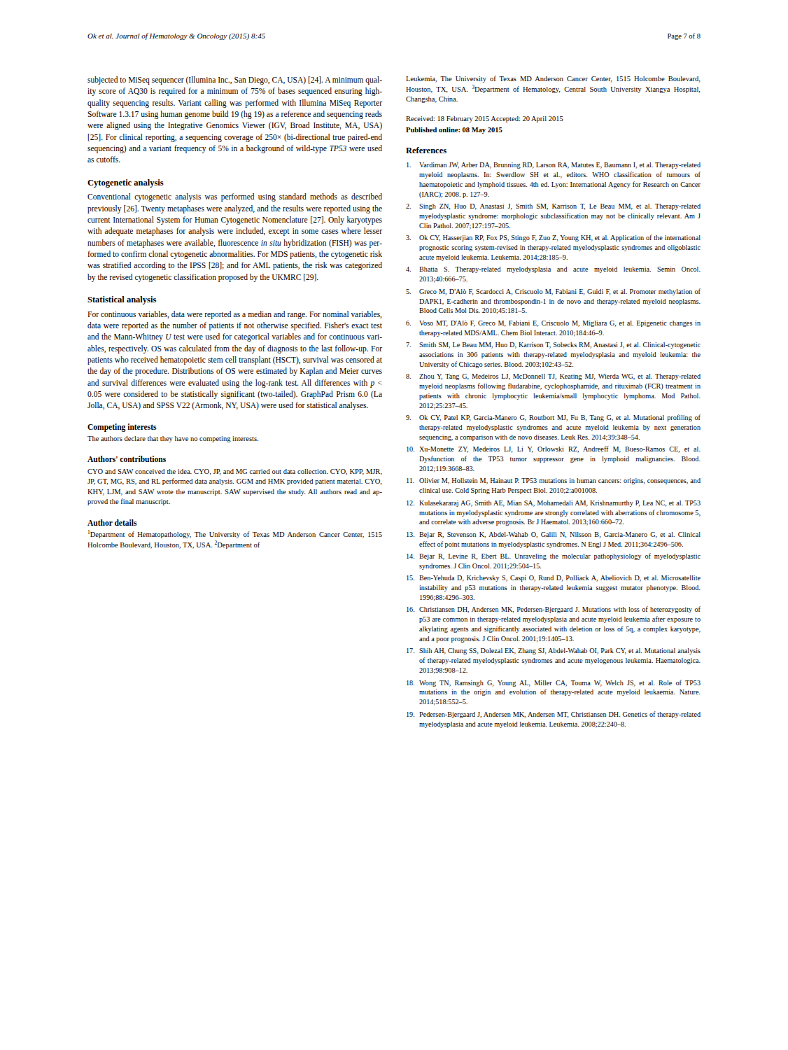Ok et al. Journal of Hematology & Oncology (2015) 8:45
Page 7 of 8
subjected to MiSeq sequencer (Illumina Inc., San Diego, CA, USA) [24]. A minimum quality score of AQ30 is required for a minimum of 75% of bases sequenced ensuring high-quality sequencing results. Variant calling was performed with Illumina MiSeq Reporter Software 1.3.17 using human genome build 19 (hg 19) as a reference and sequencing reads were aligned using the Integrative Genomics Viewer (IGV, Broad Institute, MA, USA) [25]. For clinical reporting, a sequencing coverage of 250× (bi-directional true paired-end sequencing) and a variant frequency of 5% in a background of wild-type TP53 were used as cutoffs.
Cytogenetic analysis
Conventional cytogenetic analysis was performed using standard methods as described previously [26]. Twenty metaphases were analyzed, and the results were reported using the current International System for Human Cytogenetic Nomenclature [27]. Only karyotypes with adequate metaphases for analysis were included, except in some cases where lesser numbers of metaphases were available, fluorescence in situ hybridization (FISH) was performed to confirm clonal cytogenetic abnormalities. For MDS patients, the cytogenetic risk was stratified according to the IPSS [28]; and for AML patients, the risk was categorized by the revised cytogenetic classification proposed by the UKMRC [29].
Statistical analysis
For continuous variables, data were reported as a median and range. For nominal variables, data were reported as the number of patients if not otherwise specified. Fisher's exact test and the Mann-Whitney U test were used for categorical variables and for continuous variables, respectively. OS was calculated from the day of diagnosis to the last follow-up. For patients who received hematopoietic stem cell transplant (HSCT), survival was censored at the day of the procedure. Distributions of OS were estimated by Kaplan and Meier curves and survival differences were evaluated using the log-rank test. All differences with p < 0.05 were considered to be statistically significant (two-tailed). GraphPad Prism 6.0 (La Jolla, CA, USA) and SPSS V22 (Armonk, NY, USA) were used for statistical analyses.
Competing interests
The authors declare that they have no competing interests.
Authors' contributions
CYO and SAW conceived the idea. CYO, JP, and MG carried out data collection. CYO, KPP, MJR, JP, GT, MG, RS, and RL performed data analysis. GGM and HMK provided patient material. CYO, KHY, LJM, and SAW wrote the manuscript. SAW supervised the study. All authors read and approved the final manuscript.
Author details
1Department of Hematopathology, The University of Texas MD Anderson Cancer Center, 1515 Holcombe Boulevard, Houston, TX, USA. 2Department of
Leukemia, The University of Texas MD Anderson Cancer Center, 1515 Holcombe Boulevard, Houston, TX, USA. 3Department of Hematology, Central South University Xiangya Hospital, Changsha, China.
Received: 18 February 2015 Accepted: 20 April 2015
Published online: 08 May 2015
References
Vardiman JW, Arber DA, Brunning RD, Larson RA, Matutes E, Baumann I, et al. Therapy-related myeloid neoplasms. In: Swerdlow SH et al., editors. WHO classification of tumours of haematopoietic and lymphoid tissues. 4th ed. Lyon: International Agency for Research on Cancer (IARC); 2008. p. 127–9.
Singh ZN, Huo D, Anastasi J, Smith SM, Karrison T, Le Beau MM, et al. Therapy-related myelodysplastic syndrome: morphologic subclassification may not be clinically relevant. Am J Clin Pathol. 2007;127:197–205.
Ok CY, Hasserjian RP, Fox PS, Stingo F, Zuo Z, Young KH, et al. Application of the international prognostic scoring system-revised in therapy-related myelodysplastic syndromes and oligoblastic acute myeloid leukemia. Leukemia. 2014;28:185–9.
Bhatia S. Therapy-related myelodysplasia and acute myeloid leukemia. Semin Oncol. 2013;40:666–75.
Greco M, D'Alò F, Scardocci A, Criscuolo M, Fabiani E, Guidi F, et al. Promoter methylation of DAPK1, E-cadherin and thrombospondin-1 in de novo and therapy-related myeloid neoplasms. Blood Cells Mol Dis. 2010;45:181–5.
Voso MT, D'Alò F, Greco M, Fabiani E, Criscuolo M, Migliara G, et al. Epigenetic changes in therapy-related MDS/AML. Chem Biol Interact. 2010;184:46–9.
Smith SM, Le Beau MM, Huo D, Karrison T, Sobecks RM, Anastasi J, et al. Clinical-cytogenetic associations in 306 patients with therapy-related myelodysplasia and myeloid leukemia: the University of Chicago series. Blood. 2003;102:43–52.
Zhou Y, Tang G, Medeiros LJ, McDonnell TJ, Keating MJ, Wierda WG, et al. Therapy-related myeloid neoplasms following fludarabine, cyclophosphamide, and rituximab (FCR) treatment in patients with chronic lymphocytic leukemia/small lymphocytic lymphoma. Mod Pathol. 2012;25:237–45.
Ok CY, Patel KP, Garcia-Manero G, Routbort MJ, Fu B, Tang G, et al. Mutational profiling of therapy-related myelodysplastic syndromes and acute myeloid leukemia by next generation sequencing, a comparison with de novo diseases. Leuk Res. 2014;39:348–54.
Xu-Monette ZY, Medeiros LJ, Li Y, Orlowski RZ, Andreeff M, Bueso-Ramos CE, et al. Dysfunction of the TP53 tumor suppressor gene in lymphoid malignancies. Blood. 2012;119:3668–83.
Olivier M, Hollstein M, Hainaut P. TP53 mutations in human cancers: origins, consequences, and clinical use. Cold Spring Harb Perspect Biol. 2010;2:a001008.
Kulasekararaj AG, Smith AE, Mian SA, Mohamedali AM, Krishnamurthy P, Lea NC, et al. TP53 mutations in myelodysplastic syndrome are strongly correlated with aberrations of chromosome 5, and correlate with adverse prognosis. Br J Haematol. 2013;160:660–72.
Bejar R, Stevenson K, Abdel-Wahab O, Galili N, Nilsson B, Garcia-Manero G, et al. Clinical effect of point mutations in myelodysplastic syndromes. N Engl J Med. 2011;364:2496–506.
Bejar R, Levine R, Ebert BL. Unraveling the molecular pathophysiology of myelodysplastic syndromes. J Clin Oncol. 2011;29:504–15.
Ben-Yehuda D, Krichevsky S, Caspi O, Rund D, Polliack A, Abeliovich D, et al. Microsatellite instability and p53 mutations in therapy-related leukemia suggest mutator phenotype. Blood. 1996;88:4296–303.
Christiansen DH, Andersen MK, Pedersen-Bjergaard J. Mutations with loss of heterozygosity of p53 are common in therapy-related myelodysplasia and acute myeloid leukemia after exposure to alkylating agents and significantly associated with deletion or loss of 5q, a complex karyotype, and a poor prognosis. J Clin Oncol. 2001;19:1405–13.
Shih AH, Chung SS, Dolezal EK, Zhang SJ, Abdel-Wahab OI, Park CY, et al. Mutational analysis of therapy-related myelodysplastic syndromes and acute myelogenous leukemia. Haematologica. 2013;98:908–12.
Wong TN, Ramsingh G, Young AL, Miller CA, Touma W, Welch JS, et al. Role of TP53 mutations in the origin and evolution of therapy-related acute myeloid leukaemia. Nature. 2014;518:552–5.
Pedersen-Bjergaard J, Andersen MK, Andersen MT, Christiansen DH. Genetics of therapy-related myelodysplasia and acute myeloid leukemia. Leukemia. 2008;22:240–8.